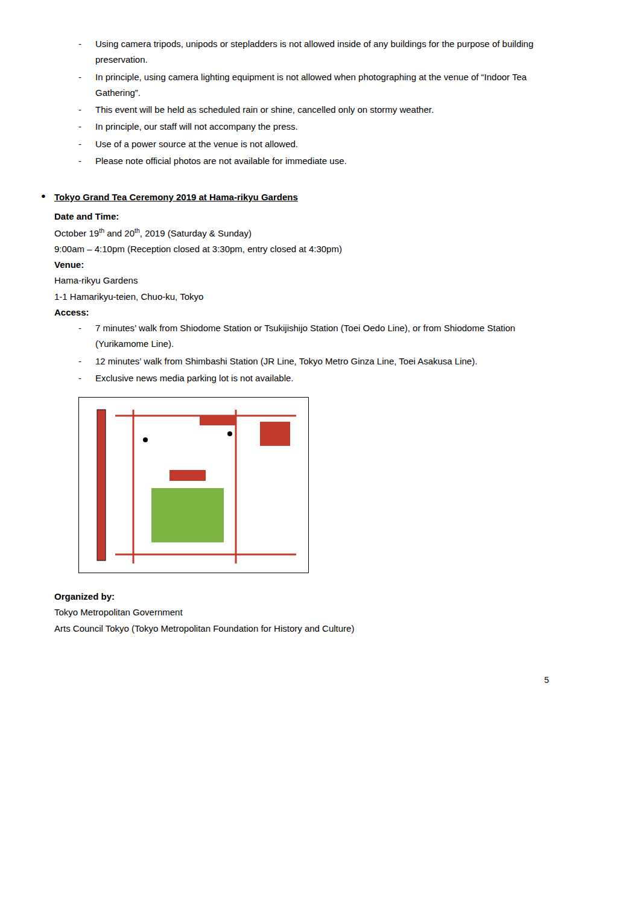Using camera tripods, unipods or stepladders is not allowed inside of any buildings for the purpose of building preservation.
In principle, using camera lighting equipment is not allowed when photographing at the venue of “Indoor Tea Gathering”.
This event will be held as scheduled rain or shine, cancelled only on stormy weather.
In principle, our staff will not accompany the press.
Use of a power source at the venue is not allowed.
Please note official photos are not available for immediate use.
Tokyo Grand Tea Ceremony 2019 at Hama-rikyu Gardens
Date and Time:
October 19th and 20th, 2019 (Saturday & Sunday)
9:00am – 4:10pm (Reception closed at 3:30pm, entry closed at 4:30pm)
Venue:
Hama-rikyu Gardens
1-1 Hamarikyu-teien, Chuo-ku, Tokyo
Access:
7 minutes’ walk from Shiodome Station or Tsukijishijo Station (Toei Oedo Line), or from Shiodome Station (Yurikamome Line).
12 minutes’ walk from Shimbashi Station (JR Line, Tokyo Metro Ginza Line, Toei Asakusa Line).
Exclusive news media parking lot is not available.
Organized by:
Tokyo Metropolitan Government
Arts Council Tokyo (Tokyo Metropolitan Foundation for History and Culture)
5